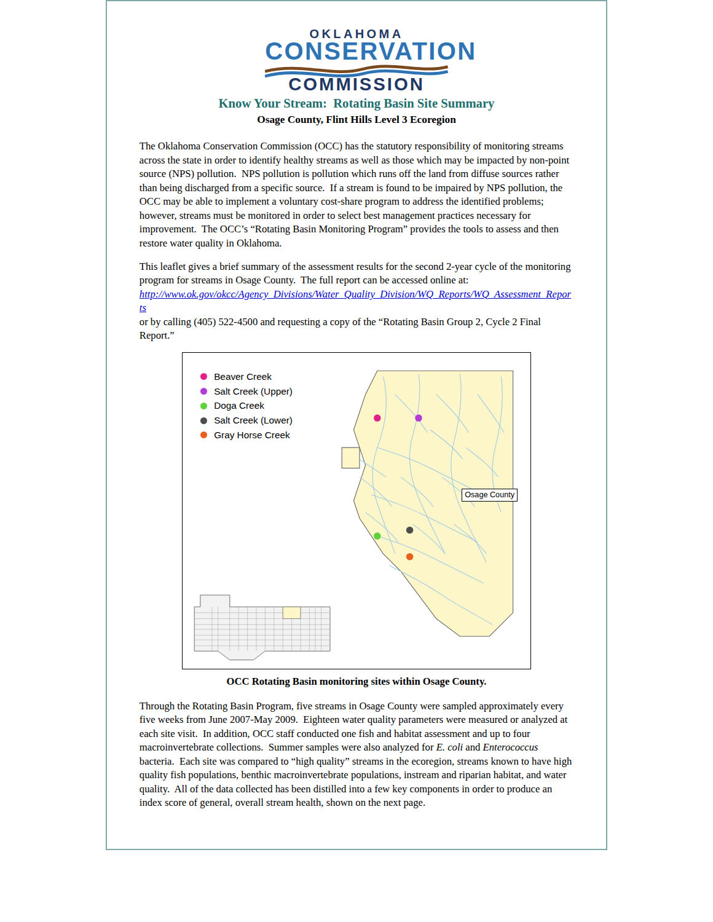OKLAHOMA
CONSERVATION
COMMISSION
Know Your Stream: Rotating Basin Site Summary
Osage County, Flint Hills Level 3 Ecoregion
The Oklahoma Conservation Commission (OCC) has the statutory responsibility of monitoring streams across the state in order to identify healthy streams as well as those which may be impacted by non-point source (NPS) pollution. NPS pollution is pollution which runs off the land from diffuse sources rather than being discharged from a specific source. If a stream is found to be impaired by NPS pollution, the OCC may be able to implement a voluntary cost-share program to address the identified problems; however, streams must be monitored in order to select best management practices necessary for improvement. The OCC’s “Rotating Basin Monitoring Program” provides the tools to assess and then restore water quality in Oklahoma.
This leaflet gives a brief summary of the assessment results for the second 2-year cycle of the monitoring program for streams in Osage County. The full report can be accessed online at:
http://www.ok.gov/okcc/Agency_Divisions/Water_Quality_Division/WQ_Reports/WQ_Assessment_Reports
or by calling (405) 522-4500 and requesting a copy of the “Rotating Basin Group 2, Cycle 2 Final Report.”
Beaver Creek
Salt Creek (Upper)
Doga Creek
Salt Creek (Lower)
Gray Horse Creek
Osage County
OCC Rotating Basin monitoring sites within Osage County.
Through the Rotating Basin Program, five streams in Osage County were sampled approximately every five weeks from June 2007-May 2009. Eighteen water quality parameters were measured or analyzed at each site visit. In addition, OCC staff conducted one fish and habitat assessment and up to four macroinvertebrate collections. Summer samples were also analyzed for E. coli and Enterococcus bacteria. Each site was compared to “high quality” streams in the ecoregion, streams known to have high quality fish populations, benthic macroinvertebrate populations, instream and riparian habitat, and water quality. All of the data collected has been distilled into a few key components in order to produce an index score of general, overall stream health, shown on the next page.